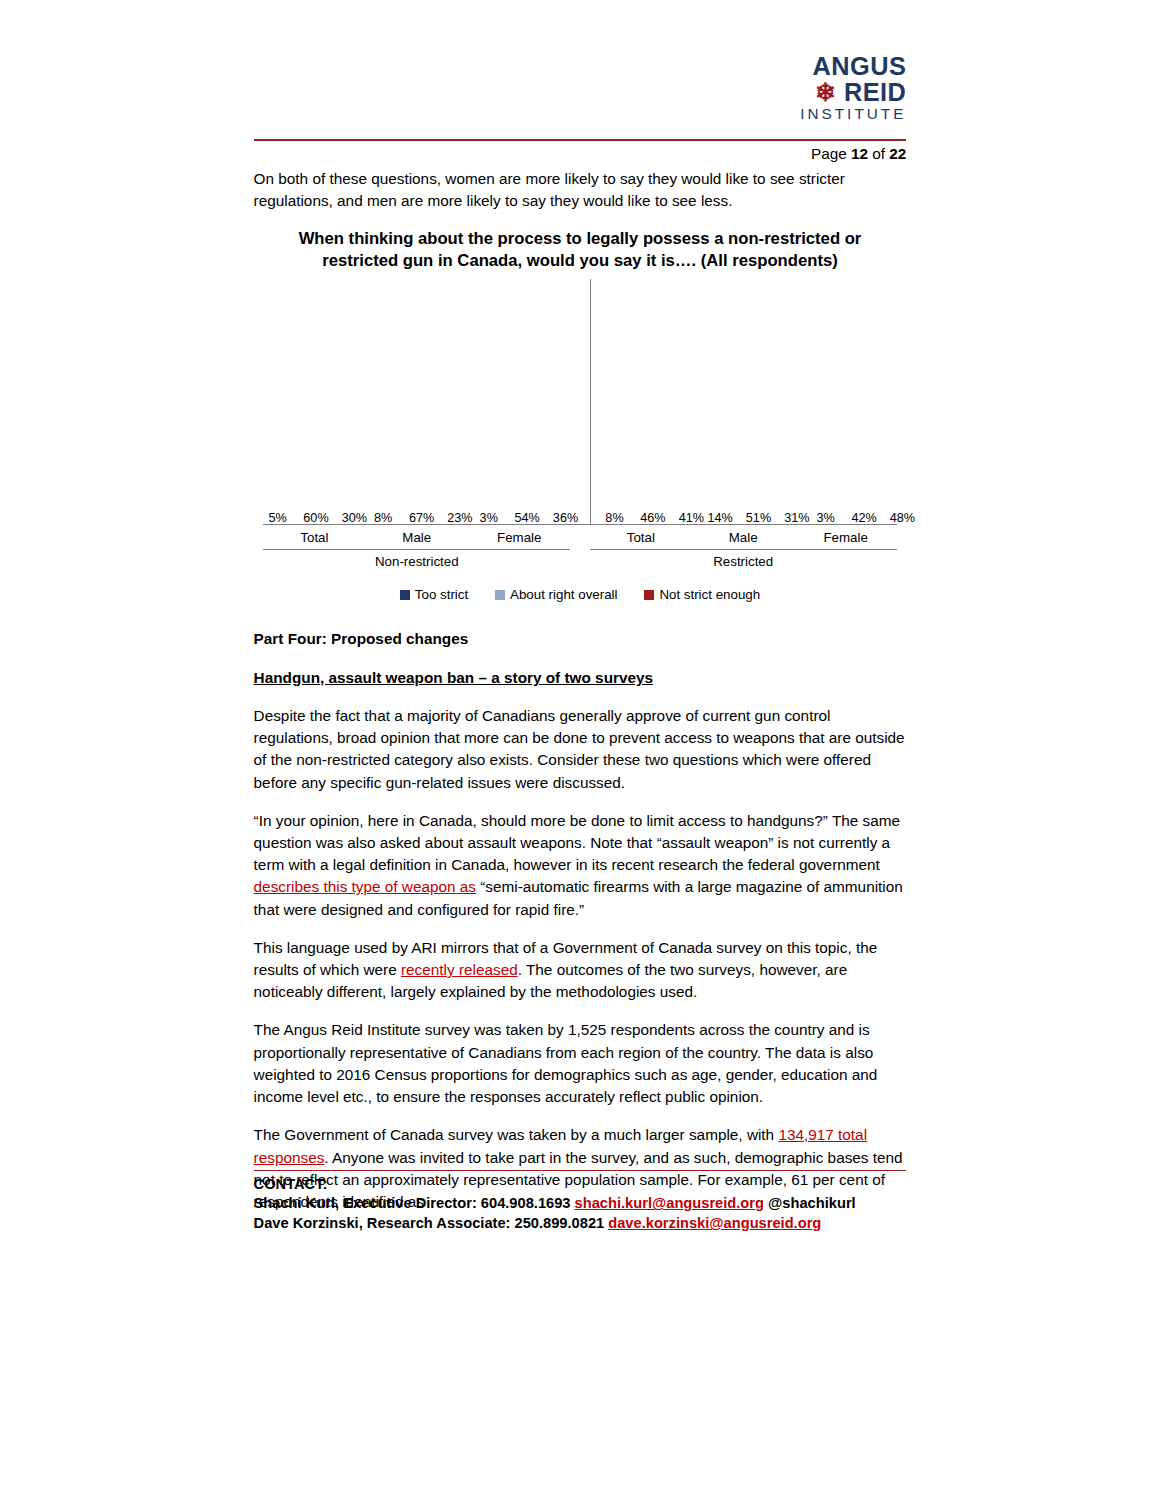ANGUS
❄ REID
INSTITUTE
Page 12 of 22
On both of these questions, women are more likely to say they would like to see stricter regulations, and men are more likely to say they would like to see less.
When thinking about the process to legally possess a non-restricted or restricted gun in Canada, would you say it is…. (All respondents)
5%
60%
30%
8%
67%
23%
3%
54%
36%
8%
46%
41%
14%
51%
31%
3%
42%
48%
Total
Male
Female
Total
Male
Female
Non-restricted
Restricted
Too strict
About right overall
Not strict enough
Part Four: Proposed changes
Handgun, assault weapon ban – a story of two surveys
Despite the fact that a majority of Canadians generally approve of current gun control regulations, broad opinion that more can be done to prevent access to weapons that are outside of the non-restricted category also exists. Consider these two questions which were offered before any specific gun-related issues were discussed.
“In your opinion, here in Canada, should more be done to limit access to handguns?” The same question was also asked about assault weapons. Note that “assault weapon” is not currently a term with a legal definition in Canada, however in its recent research the federal government describes this type of weapon as “semi-automatic firearms with a large magazine of ammunition that were designed and configured for rapid fire.”
This language used by ARI mirrors that of a Government of Canada survey on this topic, the results of which were recently released. The outcomes of the two surveys, however, are noticeably different, largely explained by the methodologies used.
The Angus Reid Institute survey was taken by 1,525 respondents across the country and is proportionally representative of Canadians from each region of the country. The data is also weighted to 2016 Census proportions for demographics such as age, gender, education and income level etc., to ensure the responses accurately reflect public opinion.
The Government of Canada survey was taken by a much larger sample, with 134,917 total responses. Anyone was invited to take part in the survey, and as such, demographic bases tend not to reflect an approximately representative population sample. For example, 61 per cent of respondents identified as
CONTACT:
Shachi Kurl, Executive Director: 604.908.1693 shachi.kurl@angusreid.org @shachikurl
Dave Korzinski, Research Associate: 250.899.0821 dave.korzinski@angusreid.org